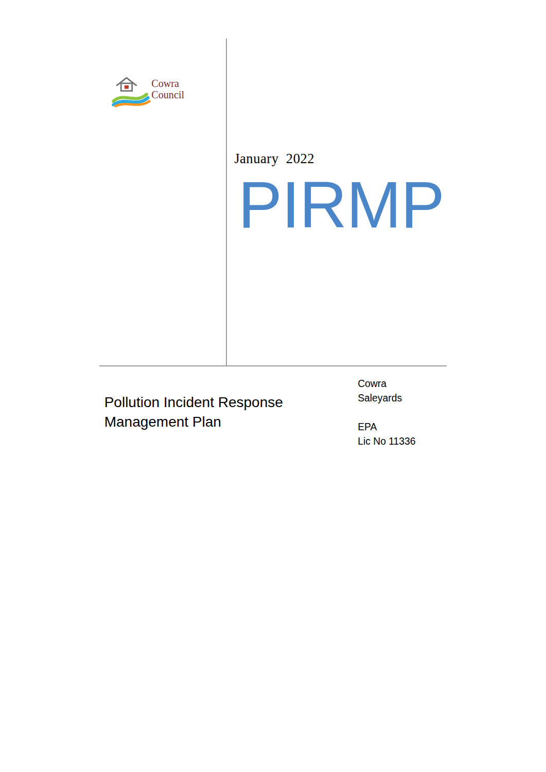Cowra Council
January 2022
PIRMP
Pollution Incident Response Management Plan
Cowra
Saleyards EPA
Lic No 11336